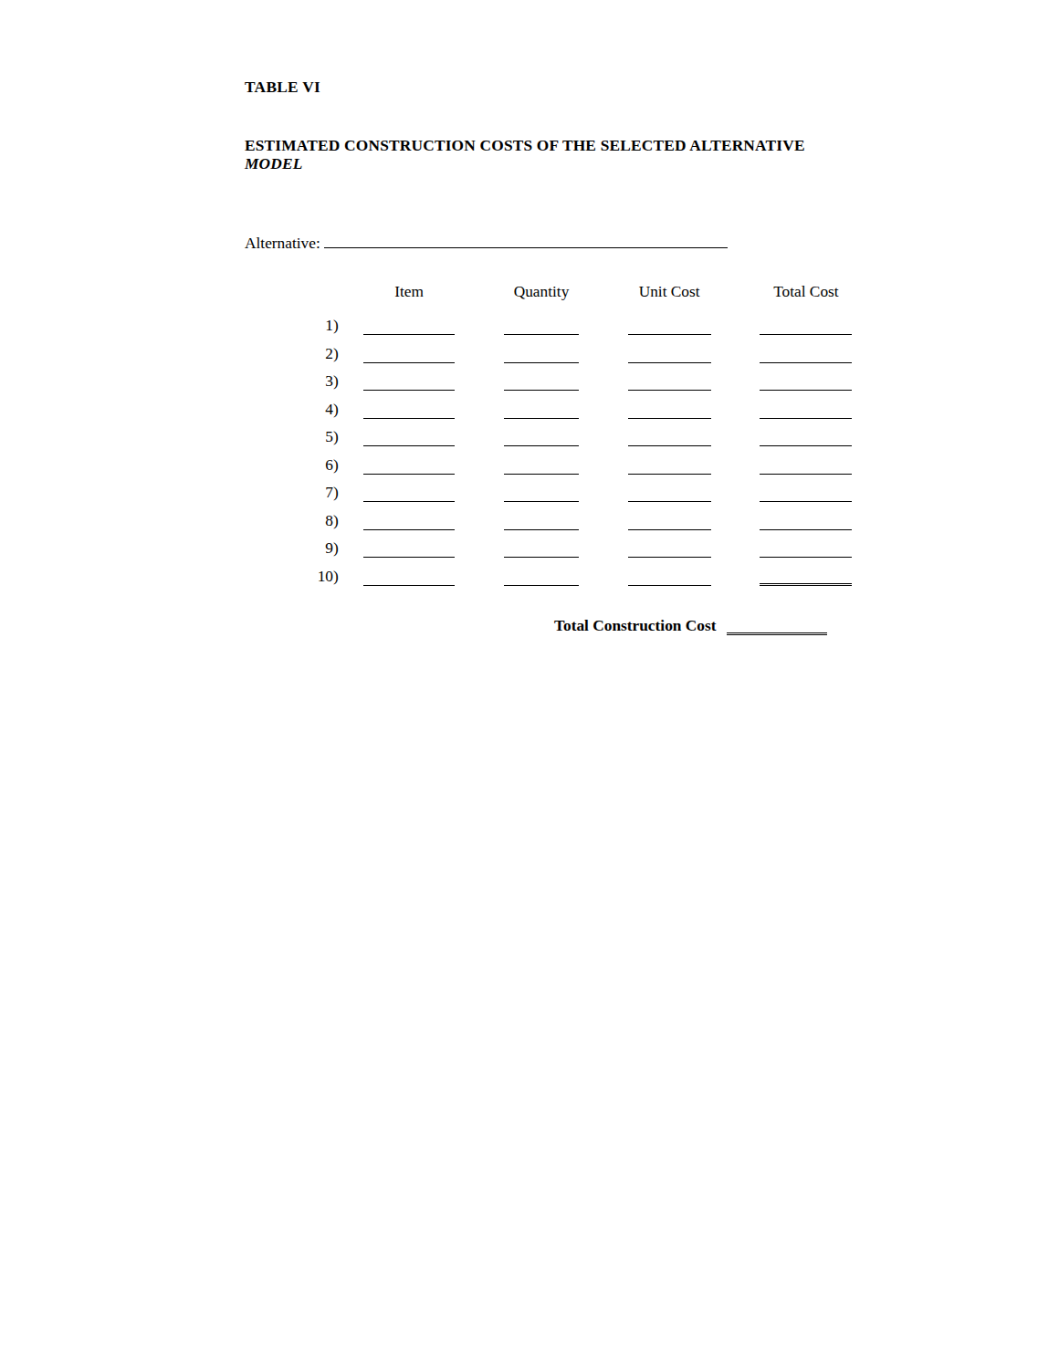TABLE VI
ESTIMATED CONSTRUCTION COSTS OF THE SELECTED ALTERNATIVE MODEL
Alternative:
| | Item | Quantity | Unit Cost | Total Cost |
| --- | --- | --- | --- | --- |
| 1) | | | | |
| 2) | | | | |
| 3) | | | | |
| 4) | | | | |
| 5) | | | | |
| 6) | | | | |
| 7) | | | | |
| 8) | | | | |
| 9) | | | | |
| 10) | | | | |
Total Construction Cost